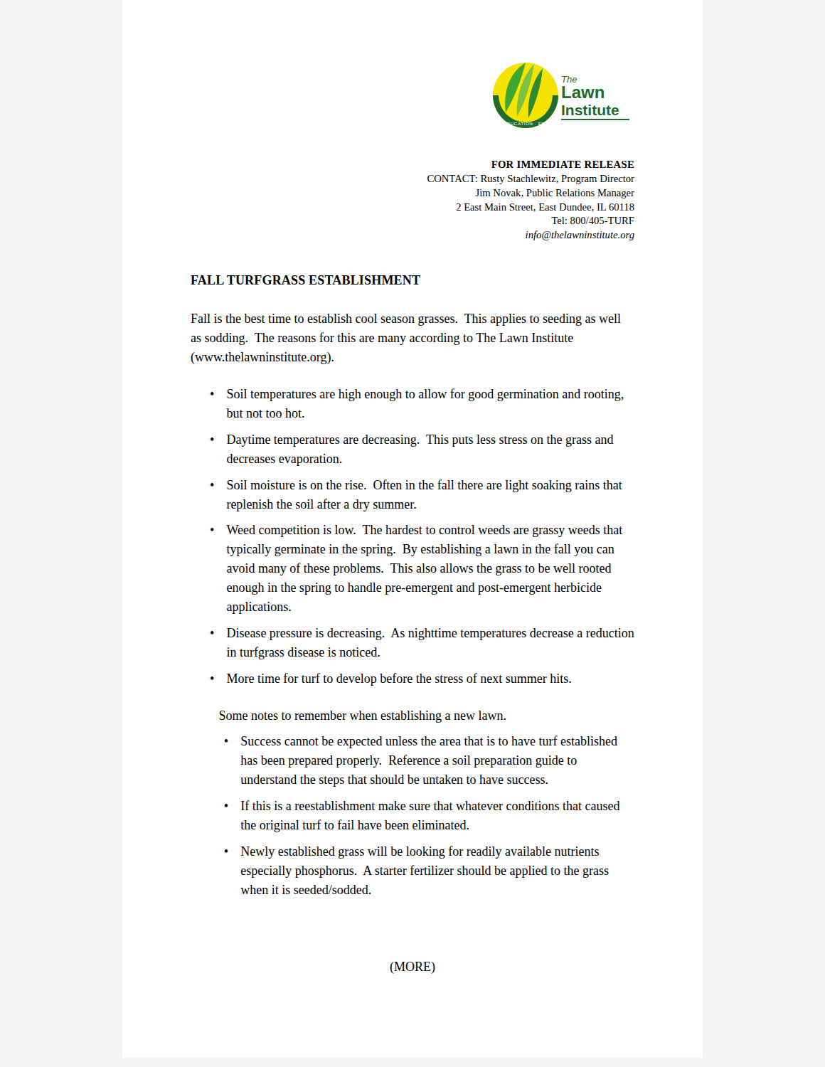SCIENCE · EDUCATION · ENVIRONMENT The Lawn Institute
FOR IMMEDIATE RELEASE
CONTACT: Rusty Stachlewitz, Program Director
Jim Novak, Public Relations Manager
2 East Main Street, East Dundee, IL 60118
Tel: 800/405-TURF
info@thelawninstitute.org
Fall Turfgrass Establishment
Fall is the best time to establish cool season grasses. This applies to seeding as well as sodding. The reasons for this are many according to The Lawn Institute (www.thelawninstitute.org).
Soil temperatures are high enough to allow for good germination and rooting, but not too hot.
Daytime temperatures are decreasing. This puts less stress on the grass and decreases evaporation.
Soil moisture is on the rise. Often in the fall there are light soaking rains that replenish the soil after a dry summer.
Weed competition is low. The hardest to control weeds are grassy weeds that typically germinate in the spring. By establishing a lawn in the fall you can avoid many of these problems. This also allows the grass to be well rooted enough in the spring to handle pre-emergent and post-emergent herbicide applications.
Disease pressure is decreasing. As nighttime temperatures decrease a reduction in turfgrass disease is noticed.
More time for turf to develop before the stress of next summer hits.
Some notes to remember when establishing a new lawn.
Success cannot be expected unless the area that is to have turf established has been prepared properly. Reference a soil preparation guide to understand the steps that should be untaken to have success.
If this is a reestablishment make sure that whatever conditions that caused the original turf to fail have been eliminated.
Newly established grass will be looking for readily available nutrients especially phosphorus. A starter fertilizer should be applied to the grass when it is seeded/sodded.
(MORE)